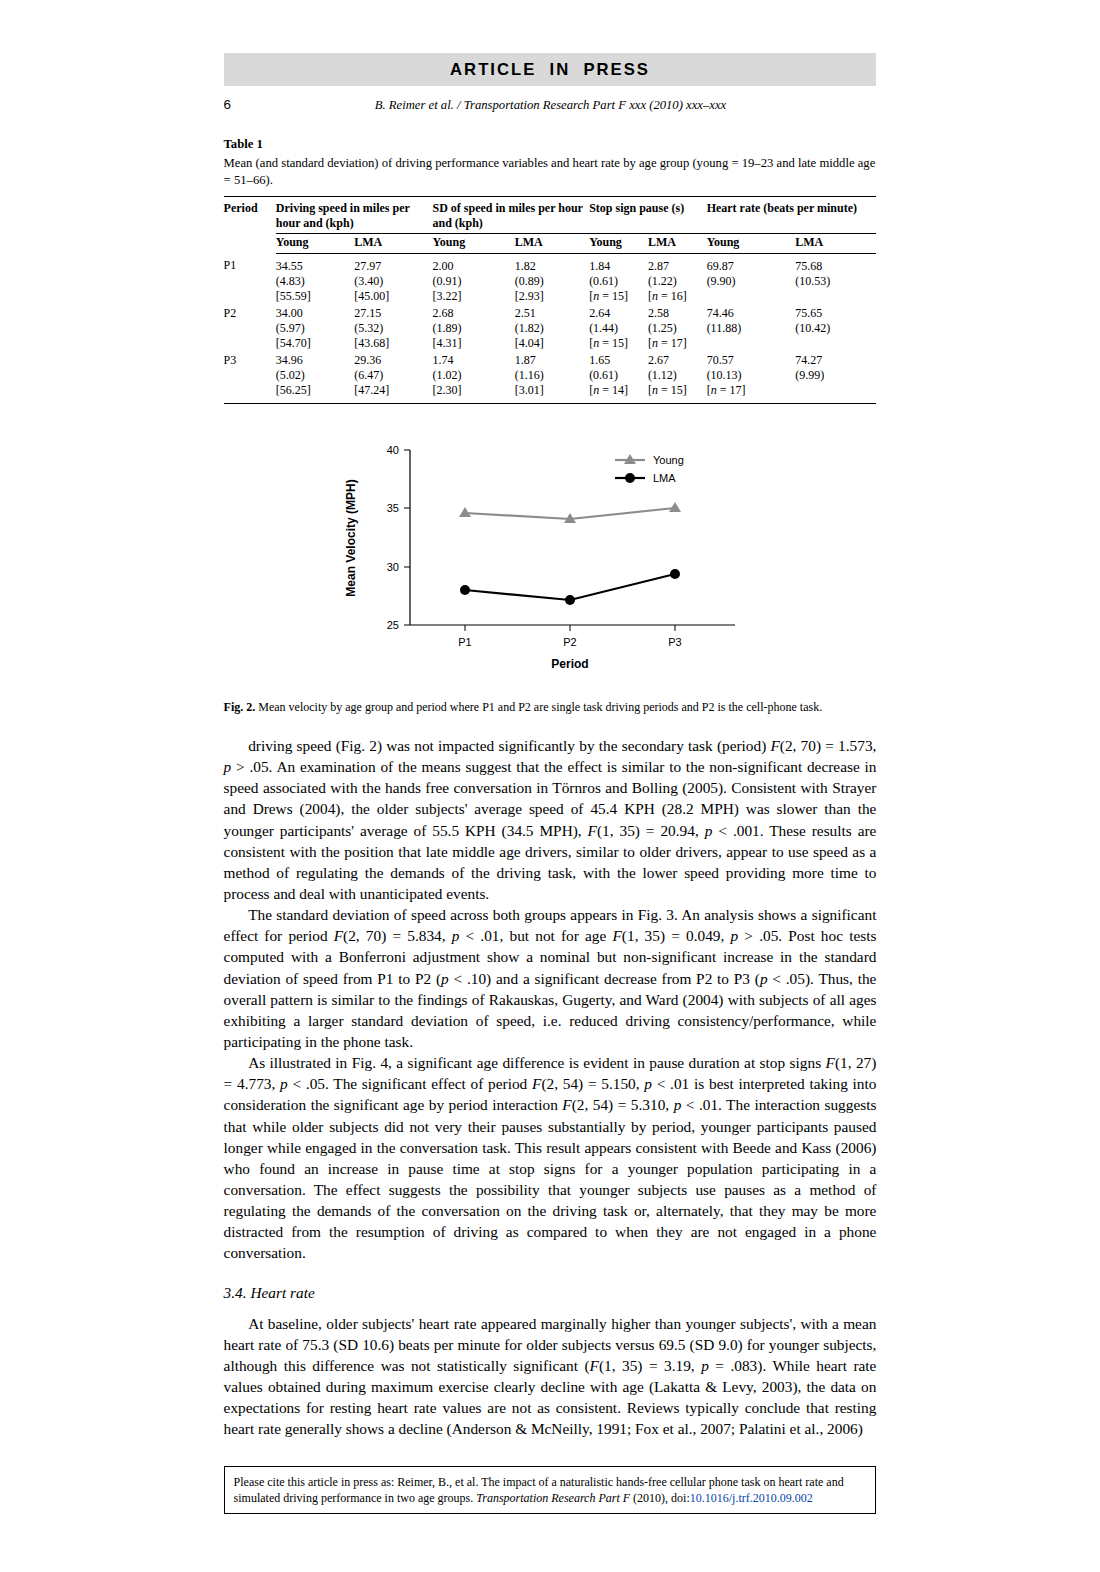ARTICLE IN PRESS
6 B. Reimer et al. / Transportation Research Part F xxx (2010) xxx–xxx
Table 1 Mean (and standard deviation) of driving performance variables and heart rate by age group (young = 19–23 and late middle age = 51–66).
| Period | Driving speed in miles per hour and (kph) | SD of speed in miles per hour and (kph) | Stop sign pause (s) | Heart rate (beats per minute) |
| --- | --- | --- | --- | --- |
| Young | LMA | Young | LMA | Young | LMA | Young | LMA |
| P1 | 34.55 (4.83) [55.59] | 27.97 (3.40) [45.00] | 2.00 (0.91) [3.22] | 1.82 (0.89) [2.93] | 1.84 (0.61) [ n = 15] | 2.87 (1.22) [ n = 16] | 69.87 (9.90) | 75.68 (10.53) |
| P2 | 34.00 (5.97) [54.70] | 27.15 (5.32) [43.68] | 2.68 (1.89) [4.31] | 2.51 (1.82) [4.04] | 2.64 (1.44) [ n = 15] | 2.58 (1.25) [ n = 17] | 74.46 (11.88) | 75.65 (10.42) |
| P3 | 34.96 (5.02) [56.25] | 29.36 (6.47) [47.24] | 1.74 (1.02) [2.30] | 1.87 (1.16) [3.01] | 1.65 (0.61) [ n = 14] | 2.67 (1.12) [ n = 15] | 70.57 (10.13) [ n = 17] | 74.27 (9.99) |
25 30 35 40 Mean Velocity (MPH) P1 P2 P3 Period Young LMA
Fig. 2. Mean velocity by age group and period where P1 and P2 are single task driving periods and P2 is the cell-phone task.
driving speed (Fig. 2) was not impacted significantly by the secondary task (period) F(2, 70) = 1.573, p > .05. An examination of the means suggest that the effect is similar to the non-significant decrease in speed associated with the hands free conversation in Törnros and Bolling (2005). Consistent with Strayer and Drews (2004), the older subjects' average speed of 45.4 KPH (28.2 MPH) was slower than the younger participants' average of 55.5 KPH (34.5 MPH), F(1, 35) = 20.94, p < .001. These results are consistent with the position that late middle age drivers, similar to older drivers, appear to use speed as a method of regulating the demands of the driving task, with the lower speed providing more time to process and deal with unanticipated events.
The standard deviation of speed across both groups appears in Fig. 3. An analysis shows a significant effect for period F(2, 70) = 5.834, p < .01, but not for age F(1, 35) = 0.049, p > .05. Post hoc tests computed with a Bonferroni adjustment show a nominal but non-significant increase in the standard deviation of speed from P1 to P2 (p < .10) and a significant decrease from P2 to P3 (p < .05). Thus, the overall pattern is similar to the findings of Rakauskas, Gugerty, and Ward (2004) with subjects of all ages exhibiting a larger standard deviation of speed, i.e. reduced driving consistency/performance, while participating in the phone task.
As illustrated in Fig. 4, a significant age difference is evident in pause duration at stop signs F(1, 27) = 4.773, p < .05. The significant effect of period F(2, 54) = 5.150, p < .01 is best interpreted taking into consideration the significant age by period interaction F(2, 54) = 5.310, p < .01. The interaction suggests that while older subjects did not very their pauses substantially by period, younger participants paused longer while engaged in the conversation task. This result appears consistent with Beede and Kass (2006) who found an increase in pause time at stop signs for a younger population participating in a conversation. The effect suggests the possibility that younger subjects use pauses as a method of regulating the demands of the conversation on the driving task or, alternately, that they may be more distracted from the resumption of driving as compared to when they are not engaged in a phone conversation.
3.4. Heart rate
At baseline, older subjects' heart rate appeared marginally higher than younger subjects', with a mean heart rate of 75.3 (SD 10.6) beats per minute for older subjects versus 69.5 (SD 9.0) for younger subjects, although this difference was not statistically significant (F(1, 35) = 3.19, p = .083). While heart rate values obtained during maximum exercise clearly decline with age (Lakatta & Levy, 2003), the data on expectations for resting heart rate values are not as consistent. Reviews typically conclude that resting heart rate generally shows a decline (Anderson & McNeilly, 1991; Fox et al., 2007; Palatini et al., 2006)
Please cite this article in press as: Reimer, B., et al. The impact of a naturalistic hands-free cellular phone task on heart rate and simulated driving performance in two age groups. Transportation Research Part F (2010), doi:10.1016/j.trf.2010.09.002